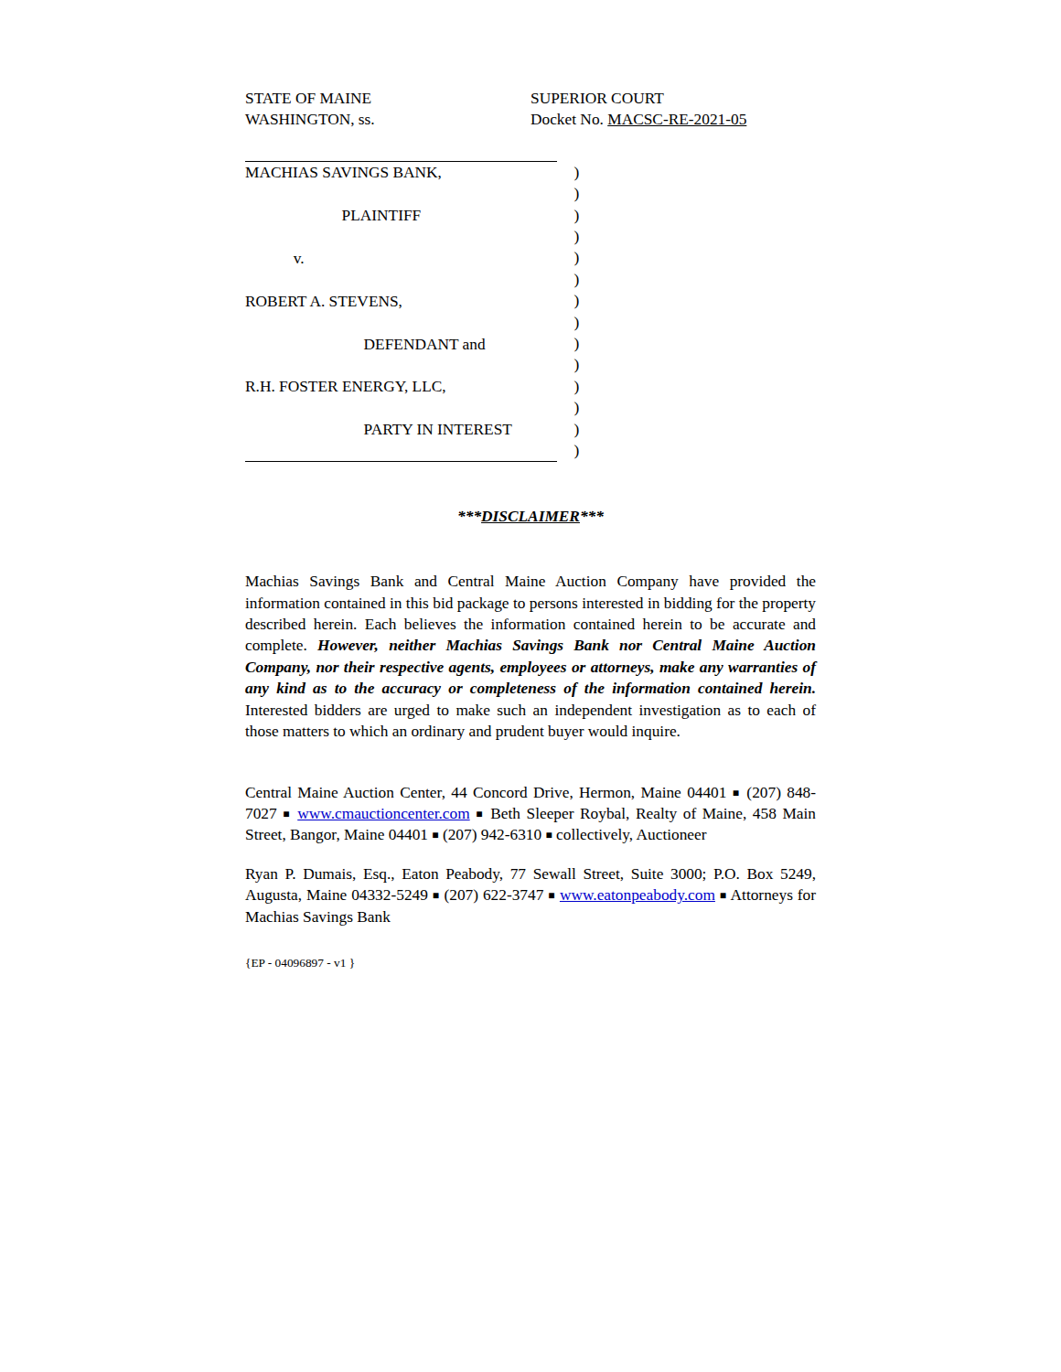| STATE OF MAINE | SUPERIOR COURT |
| WASHINGTON, ss. | Docket No. MACSC-RE-2021-05 |
| MACHIAS SAVINGS BANK, PLAINTIFF v. ROBERT A. STEVENS, DEFENDANT and R.H. FOSTER ENERGY, LLC, PARTY IN INTEREST | ) ) ) ) ) ) ) ) ) ) ) ) ) ) | |
***DISCLAIMER***
Machias Savings Bank and Central Maine Auction Company have provided the information contained in this bid package to persons interested in bidding for the property described herein. Each believes the information contained herein to be accurate and complete. However, neither Machias Savings Bank nor Central Maine Auction Company, nor their respective agents, employees or attorneys, make any warranties of any kind as to the accuracy or completeness of the information contained herein. Interested bidders are urged to make such an independent investigation as to each of those matters to which an ordinary and prudent buyer would inquire.
Central Maine Auction Center, 44 Concord Drive, Hermon, Maine 04401 ■ (207) 848-7027 ■ www.cmauctioncenter.com ■ Beth Sleeper Roybal, Realty of Maine, 458 Main Street, Bangor, Maine 04401 ■ (207) 942-6310 ■ collectively, Auctioneer
Ryan P. Dumais, Esq., Eaton Peabody, 77 Sewall Street, Suite 3000; P.O. Box 5249, Augusta, Maine 04332-5249 ■ (207) 622-3747 ■ www.eatonpeabody.com ■ Attorneys for Machias Savings Bank
{EP - 04096897 - v1 }